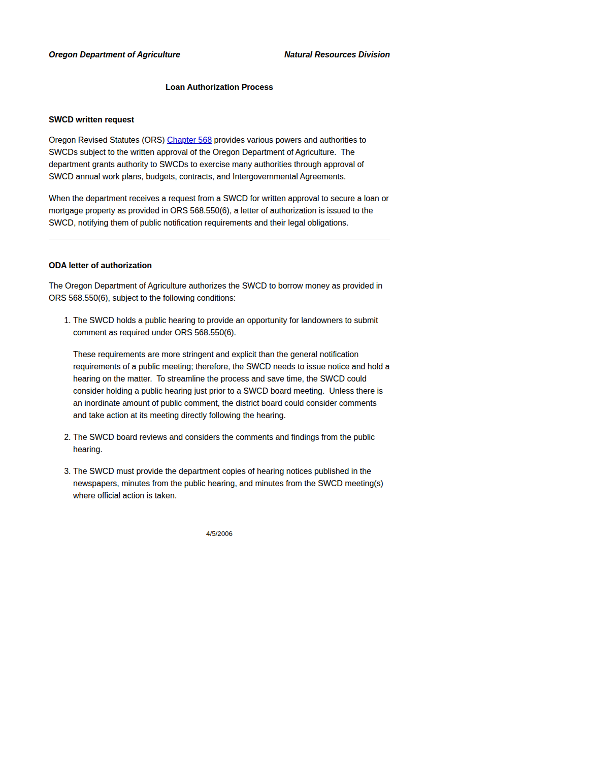Oregon Department of Agriculture Natural Resources Division
Loan Authorization Process
SWCD written request
Oregon Revised Statutes (ORS) Chapter 568 provides various powers and authorities to SWCDs subject to the written approval of the Oregon Department of Agriculture. The department grants authority to SWCDs to exercise many authorities through approval of SWCD annual work plans, budgets, contracts, and Intergovernmental Agreements.
When the department receives a request from a SWCD for written approval to secure a loan or mortgage property as provided in ORS 568.550(6), a letter of authorization is issued to the SWCD, notifying them of public notification requirements and their legal obligations.
ODA letter of authorization
The Oregon Department of Agriculture authorizes the SWCD to borrow money as provided in ORS 568.550(6), subject to the following conditions:
The SWCD holds a public hearing to provide an opportunity for landowners to submit comment as required under ORS 568.550(6).
These requirements are more stringent and explicit than the general notification requirements of a public meeting; therefore, the SWCD needs to issue notice and hold a hearing on the matter. To streamline the process and save time, the SWCD could consider holding a public hearing just prior to a SWCD board meeting. Unless there is an inordinate amount of public comment, the district board could consider comments and take action at its meeting directly following the hearing.
The SWCD board reviews and considers the comments and findings from the public hearing.
The SWCD must provide the department copies of hearing notices published in the newspapers, minutes from the public hearing, and minutes from the SWCD meeting(s) where official action is taken.
4/5/2006